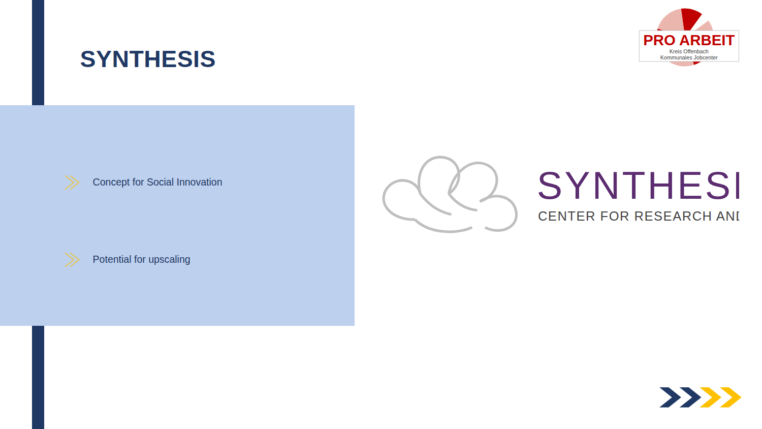SYNTHESIS
Concept for Social Innovation
Potential for upscaling
PRO ARBEIT Kreis Offenbach Kommunales Jobcenter
SYNTHESIS CENTER FOR RESEARCH AND EDUCATION